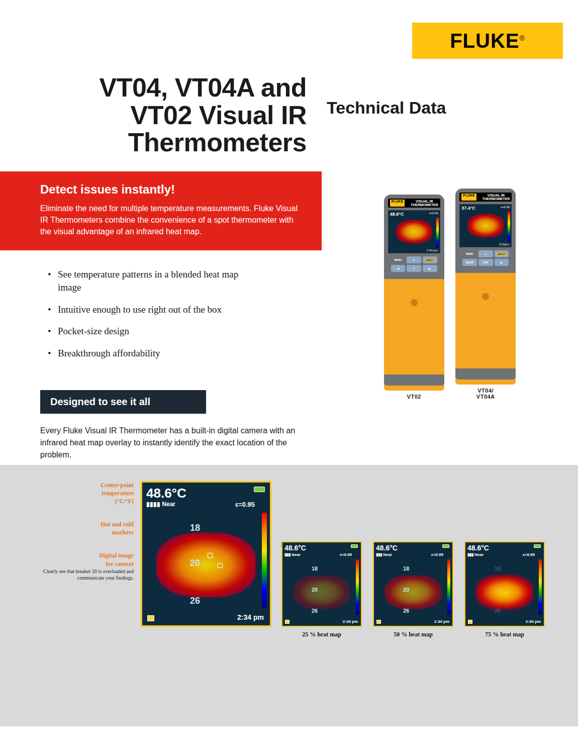FLUKE®
VT04, VT04A and
VT02 Visual IR
Thermometers
Technical Data
Detect issues instantly!
Eliminate the need for multiple temperature measurements. Fluke Visual IR Thermometers combine the convenience of a spot thermometer with the visual advantage of an infrared heat map.
See temperature patterns in a blended heat map image
Intuitive enough to use right out of the box
Pocket-size design
Breakthrough affordability
Designed to see it all
Every Fluke Visual IR Thermometer has a built-in digital camera with an infrared heat map overlay to instantly identify the exact location of the problem.
FLUKE VISUAL IR
THERMOMETER
48.6°C ε=0.95
2:34 pm
MENU
▲
SELECT
◀
▼
▶
VT02
FLUKE VISUAL IR
THERMOMETER
37.4°C ε=0.95
5:22pm
MENU
▲
SELECT
NEAR
FAR
▶
VT04/
VT04A
Center-point
temperature
(°C/°F)
Hot and cold
markers
Digital image
for context Clearly see that breaker 20 is overloaded and communicate your findings.
48.6°C ▮▮▮▮ Near ε=0.95
18 20 26
2:34 pm
Infrared heat map overlay
48.6°C ▮▮▮ Near ε=0.95
18 20 26
2:34 pm
25 % heat map
48.6°C ▮▮▮ Near ε=0.95
18 20 26
2:34 pm
50 % heat map
48.6°C ▮▮▮ Near ε=0.95
18 20 26
2:34 pm
75 % heat map